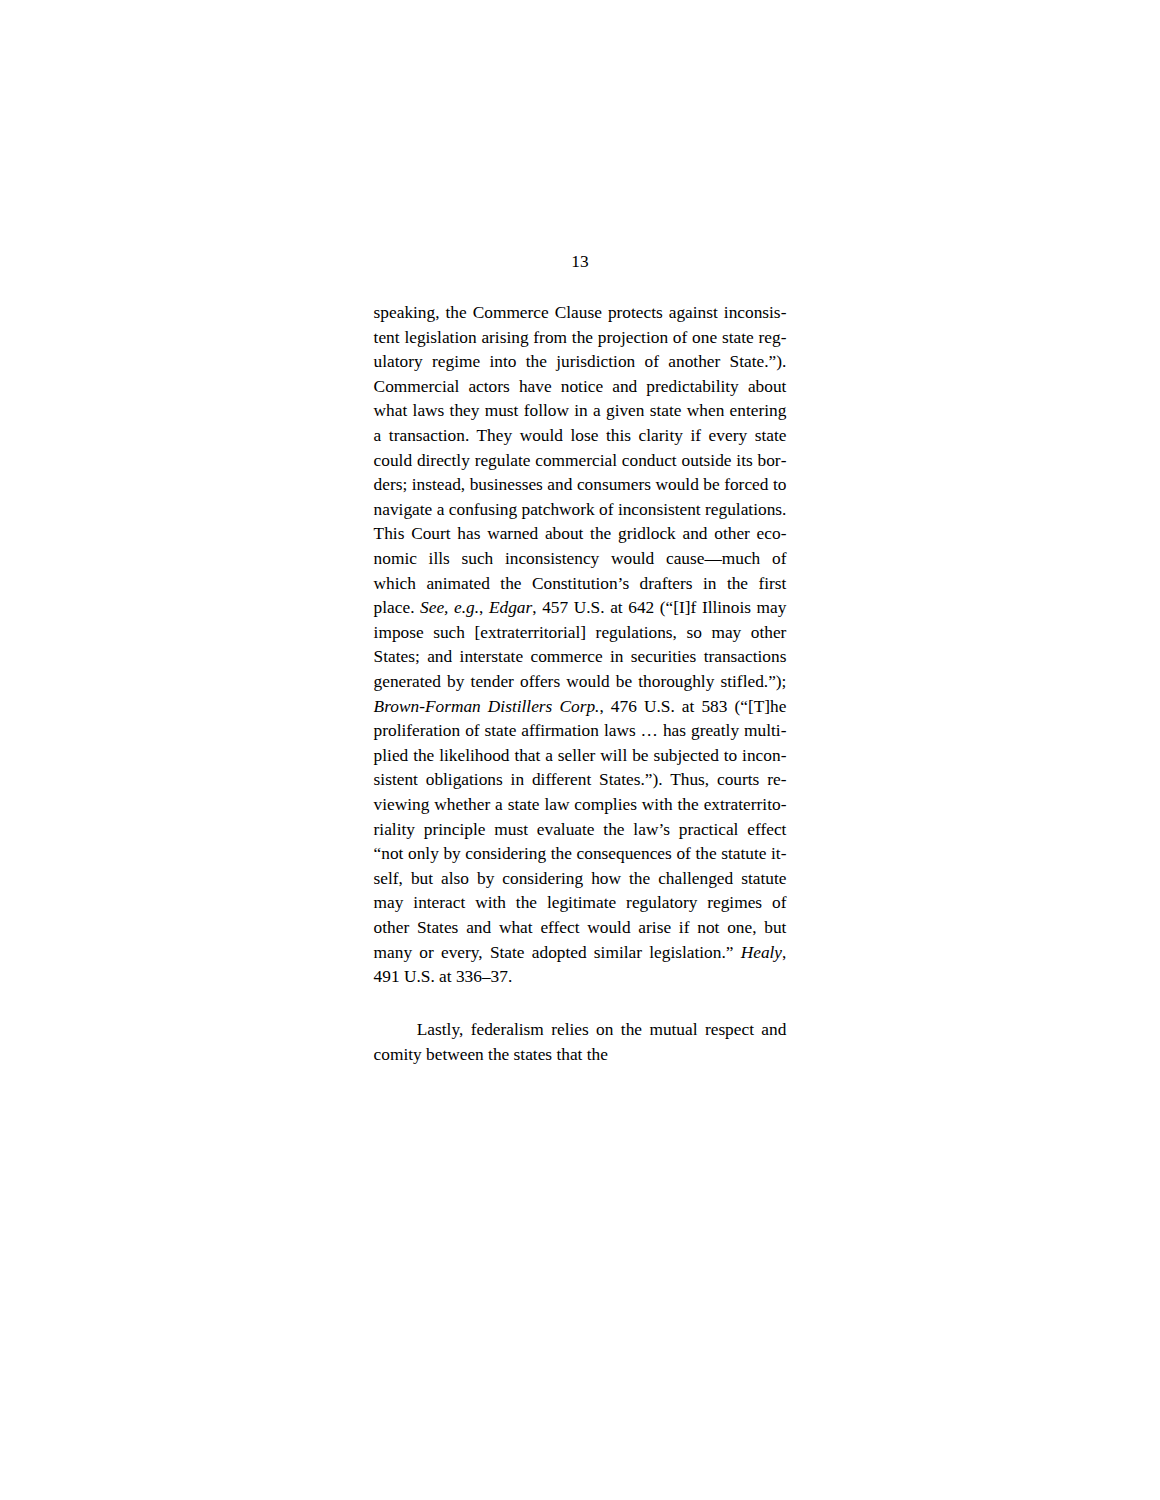13
speaking, the Commerce Clause protects against inconsistent legislation arising from the projection of one state regulatory regime into the jurisdiction of another State.”). Commercial actors have notice and predictability about what laws they must follow in a given state when entering a transaction. They would lose this clarity if every state could directly regulate commercial conduct outside its borders; instead, businesses and consumers would be forced to navigate a confusing patchwork of inconsistent regulations. This Court has warned about the gridlock and other economic ills such inconsistency would cause—much of which animated the Constitution’s drafters in the first place. See, e.g., Edgar, 457 U.S. at 642 (“[I]f Illinois may impose such [extraterritorial] regulations, so may other States; and interstate commerce in securities transactions generated by tender offers would be thoroughly stifled.”); Brown-Forman Distillers Corp., 476 U.S. at 583 (“[T]he proliferation of state affirmation laws … has greatly multiplied the likelihood that a seller will be subjected to inconsistent obligations in different States.”). Thus, courts reviewing whether a state law complies with the extraterritoriality principle must evaluate the law’s practical effect “not only by considering the consequences of the statute itself, but also by considering how the challenged statute may interact with the legitimate regulatory regimes of other States and what effect would arise if not one, but many or every, State adopted similar legislation.” Healy, 491 U.S. at 336–37.
Lastly, federalism relies on the mutual respect and comity between the states that the